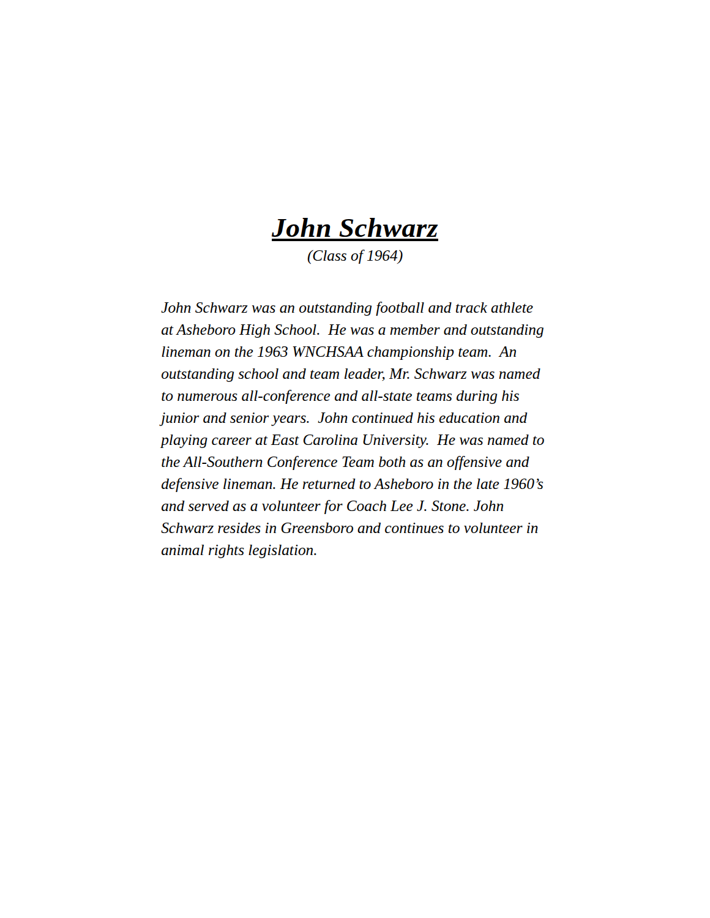John Schwarz
(Class of 1964)
John Schwarz was an outstanding football and track athlete at Asheboro High School. He was a member and outstanding lineman on the 1963 WNCHSAA championship team. An outstanding school and team leader, Mr. Schwarz was named to numerous all-conference and all-state teams during his junior and senior years. John continued his education and playing career at East Carolina University. He was named to the All-Southern Conference Team both as an offensive and defensive lineman. He returned to Asheboro in the late 1960’s and served as a volunteer for Coach Lee J. Stone. John Schwarz resides in Greensboro and continues to volunteer in animal rights legislation.